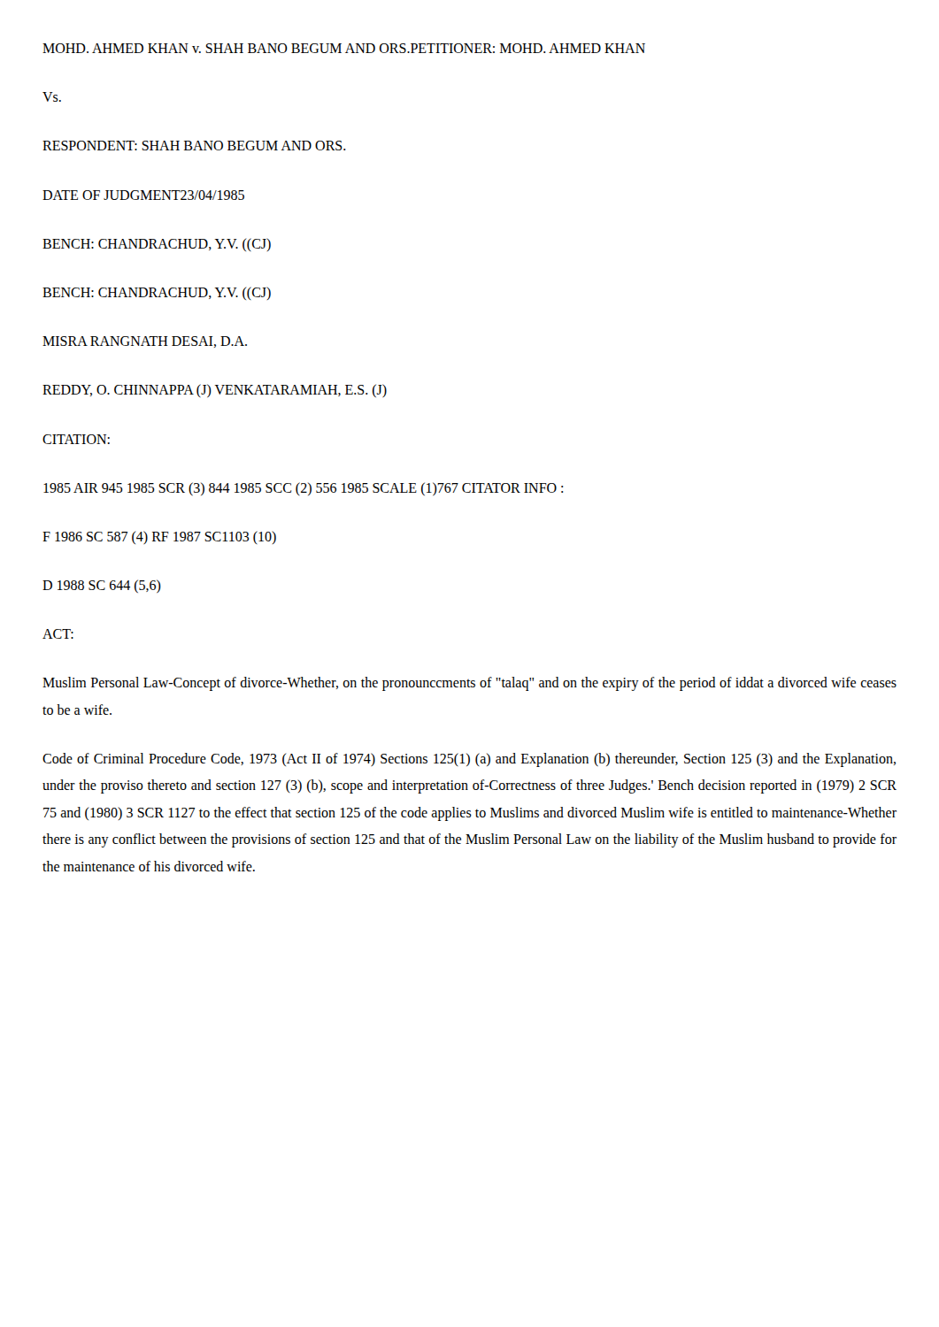MOHD. AHMED KHAN v. SHAH BANO BEGUM AND ORS.PETITIONER: MOHD. AHMED KHAN
Vs.
RESPONDENT: SHAH BANO BEGUM AND ORS.
DATE OF JUDGMENT23/04/1985
BENCH: CHANDRACHUD, Y.V. ((CJ)
BENCH: CHANDRACHUD, Y.V. ((CJ)
MISRA RANGNATH DESAI, D.A.
REDDY, O. CHINNAPPA (J) VENKATARAMIAH, E.S. (J)
CITATION:
1985 AIR 945 1985 SCR (3) 844 1985 SCC (2) 556 1985 SCALE (1)767 CITATOR INFO :
F 1986 SC 587 (4) RF 1987 SC1103 (10)
D 1988 SC 644 (5,6)
ACT:
Muslim Personal Law-Concept of divorce-Whether, on the pronounccments of "talaq" and on the expiry of the period of iddat a divorced wife ceases to be a wife.
Code of Criminal Procedure Code, 1973 (Act II of 1974) Sections 125(1) (a) and Explanation (b) thereunder, Section 125 (3) and the Explanation, under the proviso thereto and section 127 (3) (b), scope and interpretation of-Correctness of three Judges.' Bench decision reported in (1979) 2 SCR 75 and (1980) 3 SCR 1127 to the effect that section 125 of the code applies to Muslims and divorced Muslim wife is entitled to maintenance-Whether there is any conflict between the provisions of section 125 and that of the Muslim Personal Law on the liability of the Muslim husband to provide for the maintenance of his divorced wife.